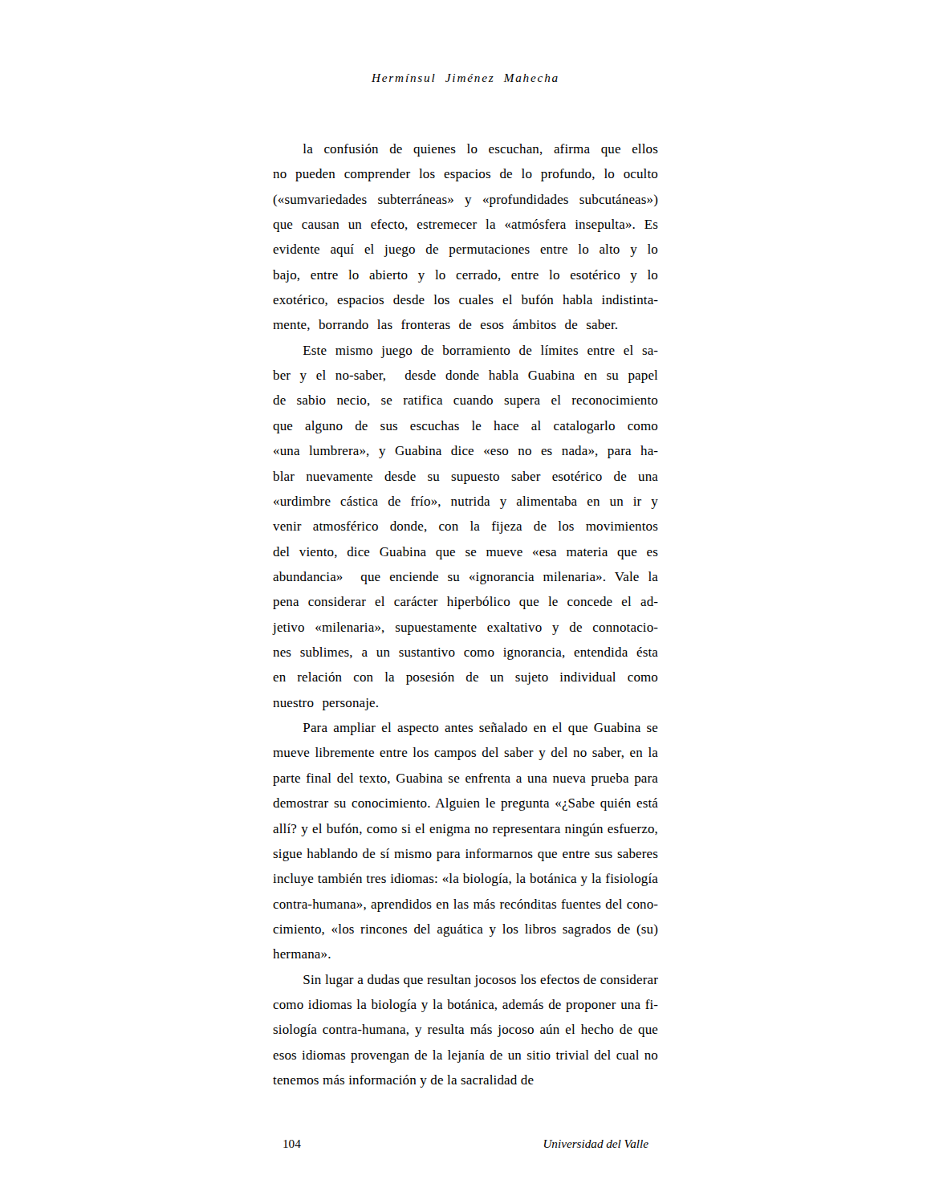Hermínsul Jiménez Mahecha
la confusión de quienes lo escuchan, afirma que ellos no pueden comprender los espacios de lo profundo, lo oculto («sumvariedades subterráneas» y «profundidades subcutáneas») que causan un efecto, estremecer la «atmósfera insepulta». Es evidente aquí el juego de permutaciones entre lo alto y lo bajo, entre lo abierto y lo cerrado, entre lo esotérico y lo exotérico, espacios desde los cuales el bufón habla indistintamente, borrando las fronteras de esos ámbitos de saber.
Este mismo juego de borramiento de límites entre el saber y el no-saber, desde donde habla Guabina en su papel de sabio necio, se ratifica cuando supera el reconocimiento que alguno de sus escuchas le hace al catalogarlo como «una lumbrera», y Guabina dice «eso no es nada», para hablar nuevamente desde su supuesto saber esotérico de una «urdimbre cástica de frío», nutrida y alimentaba en un ir y venir atmosférico donde, con la fijeza de los movimientos del viento, dice Guabina que se mueve «esa materia que es abundancia» que enciende su «ignorancia milenaria». Vale la pena considerar el carácter hiperbólico que le concede el adjetivo «milenaria», supuestamente exaltativo y de connotaciones sublimes, a un sustantivo como ignorancia, entendida ésta en relación con la posesión de un sujeto individual como nuestro personaje.
Para ampliar el aspecto antes señalado en el que Guabina se mueve libremente entre los campos del saber y del no saber, en la parte final del texto, Guabina se enfrenta a una nueva prueba para demostrar su conocimiento. Alguien le pregunta «¿Sabe quién está allí? y el bufón, como si el enigma no representara ningún esfuerzo, sigue hablando de sí mismo para informarnos que entre sus saberes incluye también tres idiomas: «la biología, la botánica y la fisiología contra-humana», aprendidos en las más recónditas fuentes del conocimiento, «los rincones del aguática y los libros sagrados de (su) hermana».
Sin lugar a dudas que resultan jocosos los efectos de considerar como idiomas la biología y la botánica, además de proponer una fisiología contra-humana, y resulta más jocoso aún el hecho de que esos idiomas provengan de la lejanía de un sitio trivial del cual no tenemos más información y de la sacralidad de
104 Universidad del Valle